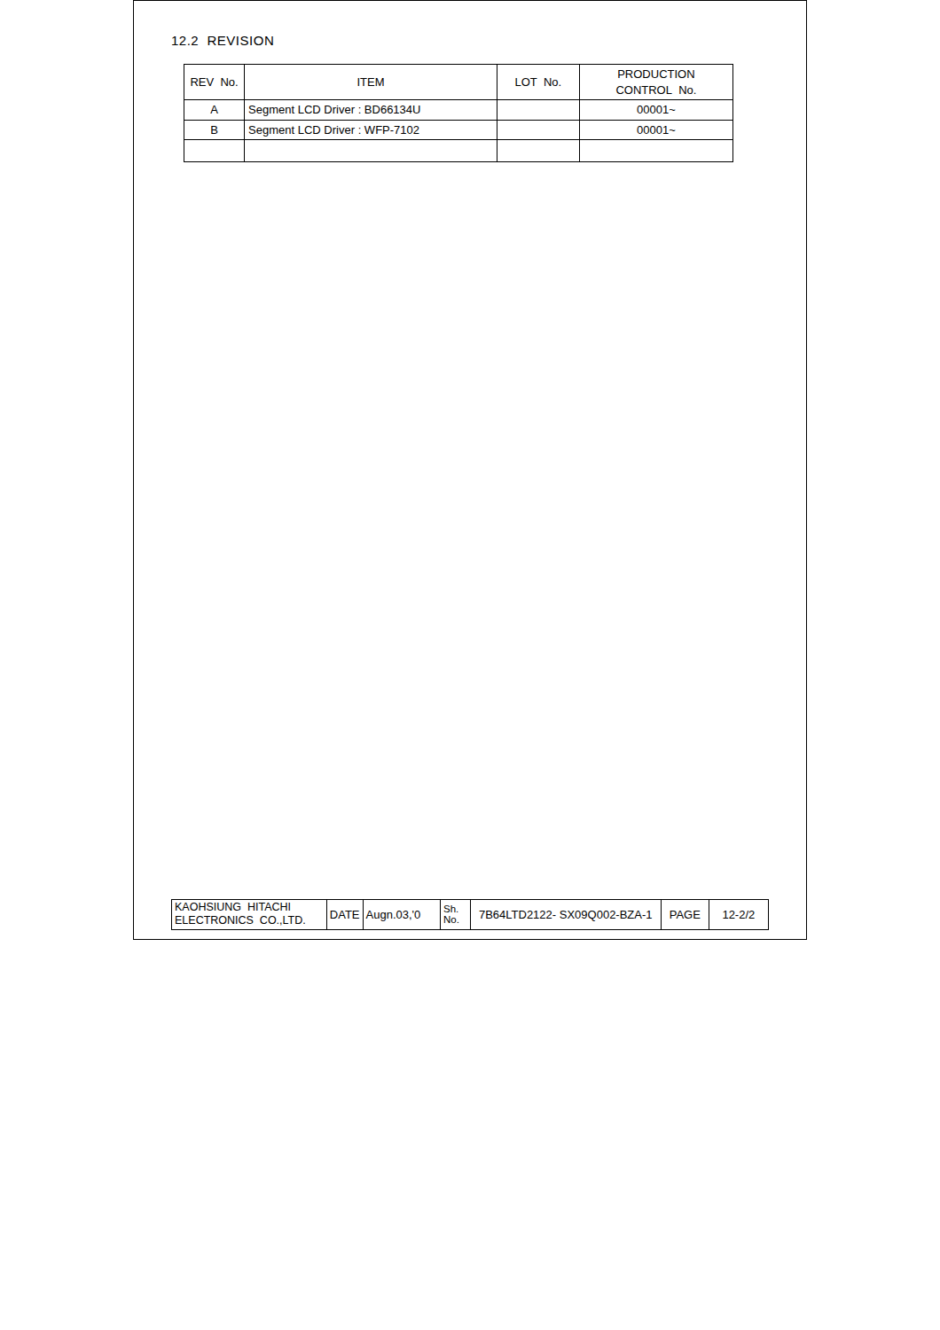12.2 REVISION
| REV No. | ITEM | LOT No. | PRODUCTION CONTROL No. |
| --- | --- | --- | --- |
| A | Segment LCD Driver : BD66134U | | 00001~ |
| B | Segment LCD Driver : WFP-7102 | | 00001~ |
| KAOHSIUNG HITACHI ELECTRONICS CO.,LTD. | DATE | Augn.03,'0 | Sh. No. | 7B64LTD2122- SX09Q002-BZA-1 | PAGE | 12-2/2 |